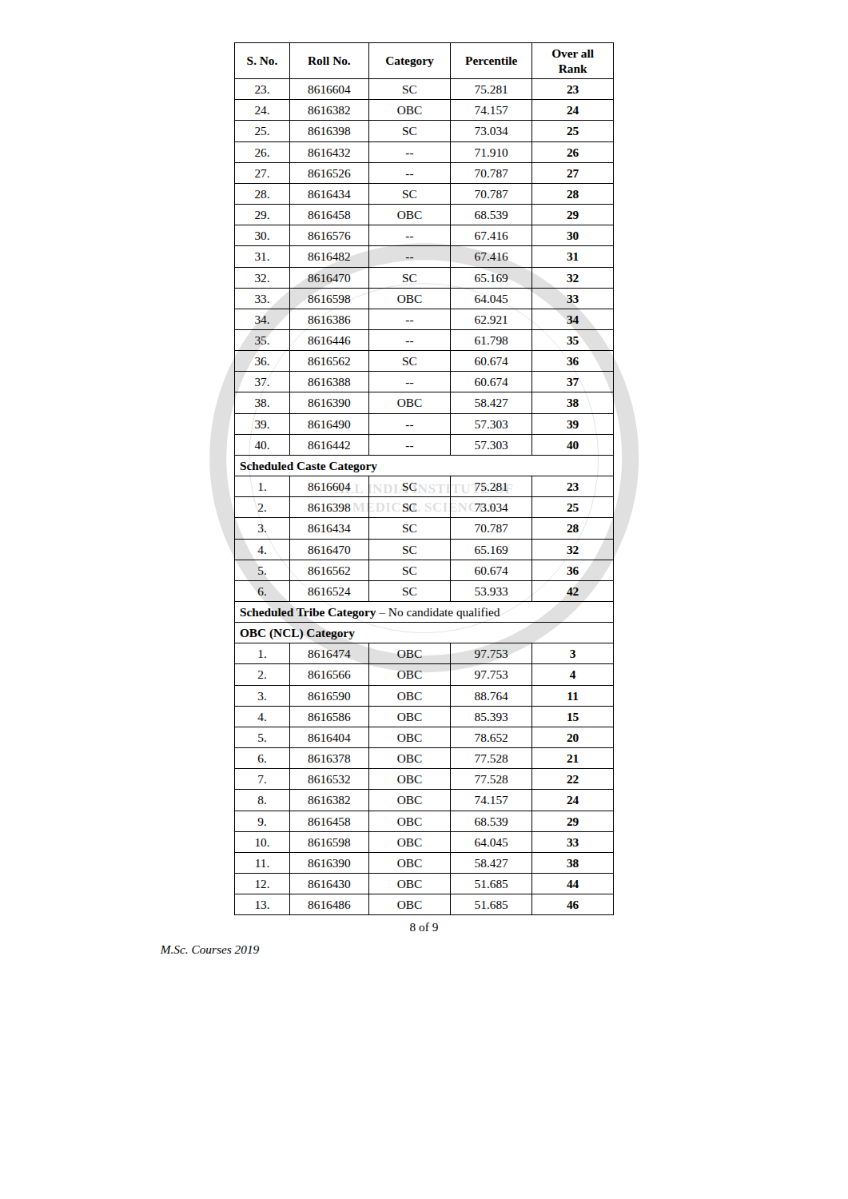ALL INDIA INSTITUTE OF MEDICAL SCIENCES
| S. No. | Roll No. | Category | Percentile | Over all Rank |
| --- | --- | --- | --- | --- |
| 23. | 8616604 | SC | 75.281 | 23 |
| 24. | 8616382 | OBC | 74.157 | 24 |
| 25. | 8616398 | SC | 73.034 | 25 |
| 26. | 8616432 | -- | 71.910 | 26 |
| 27. | 8616526 | -- | 70.787 | 27 |
| 28. | 8616434 | SC | 70.787 | 28 |
| 29. | 8616458 | OBC | 68.539 | 29 |
| 30. | 8616576 | -- | 67.416 | 30 |
| 31. | 8616482 | -- | 67.416 | 31 |
| 32. | 8616470 | SC | 65.169 | 32 |
| 33. | 8616598 | OBC | 64.045 | 33 |
| 34. | 8616386 | -- | 62.921 | 34 |
| 35. | 8616446 | -- | 61.798 | 35 |
| 36. | 8616562 | SC | 60.674 | 36 |
| 37. | 8616388 | -- | 60.674 | 37 |
| 38. | 8616390 | OBC | 58.427 | 38 |
| 39. | 8616490 | -- | 57.303 | 39 |
| 40. | 8616442 | -- | 57.303 | 40 |
| Scheduled Caste Category |
| 1. | 8616604 | SC | 75.281 | 23 |
| 2. | 8616398 | SC | 73.034 | 25 |
| 3. | 8616434 | SC | 70.787 | 28 |
| 4. | 8616470 | SC | 65.169 | 32 |
| 5. | 8616562 | SC | 60.674 | 36 |
| 6. | 8616524 | SC | 53.933 | 42 |
| Scheduled Tribe Category – No candidate qualified |
| OBC (NCL) Category |
| 1. | 8616474 | OBC | 97.753 | 3 |
| 2. | 8616566 | OBC | 97.753 | 4 |
| 3. | 8616590 | OBC | 88.764 | 11 |
| 4. | 8616586 | OBC | 85.393 | 15 |
| 5. | 8616404 | OBC | 78.652 | 20 |
| 6. | 8616378 | OBC | 77.528 | 21 |
| 7. | 8616532 | OBC | 77.528 | 22 |
| 8. | 8616382 | OBC | 74.157 | 24 |
| 9. | 8616458 | OBC | 68.539 | 29 |
| 10. | 8616598 | OBC | 64.045 | 33 |
| 11. | 8616390 | OBC | 58.427 | 38 |
| 12. | 8616430 | OBC | 51.685 | 44 |
| 13. | 8616486 | OBC | 51.685 | 46 |
8 of 9
M.Sc. Courses 2019